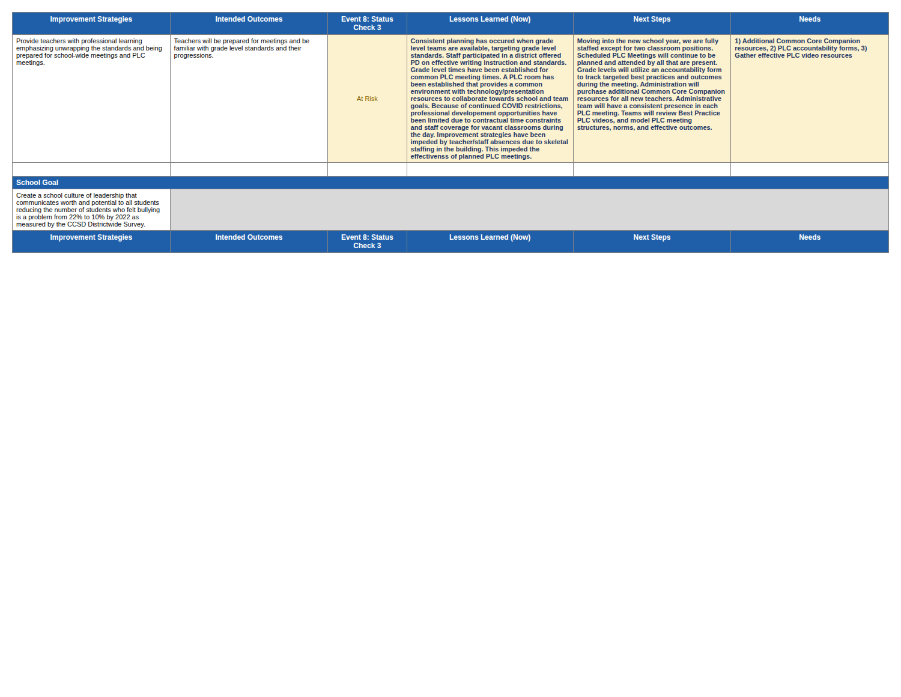| Improvement Strategies | Intended Outcomes | Event 8: Status Check 3 | Lessons Learned (Now) | Next Steps | Needs |
| --- | --- | --- | --- | --- | --- |
| Provide teachers with professional learning emphasizing unwrapping the standards and being prepared for school-wide meetings and PLC meetings. | Teachers will be prepared for meetings and be familiar with grade level standards and their progressions. | At Risk | Consistent planning has occured when grade level teams are available, targeting grade level standards. Staff participated in a district offered PD on effective writing instruction and standards. Grade level times have been established for common PLC meeting times. A PLC room has been established that provides a common environment with technology/presentation resources to collaborate towards school and team goals. Because of continued COVID restrictions, professional developement opportunities have been limited due to contractual time constraints and staff coverage for vacant classrooms during the day. Improvement strategies have been impeded by teacher/staff absences due to skeletal staffing in the building. This impeded the effectivenss of planned PLC meetings. | Moving into the new school year, we are fully staffed except for two classroom positions. Scheduled PLC Meetings will continue to be planned and attended by all that are present. Grade levels will utilize an accountability form to track targeted best practices and outcomes during the meeting. Administration will purchase additional Common Core Companion resources for all new teachers. Administrative team will have a consistent presence in each PLC meeting. Teams will review Best Practice PLC videos, and model PLC meeting structures, norms, and effective outcomes. | 1) Additional Common Core Companion resources, 2) PLC accountability forms, 3) Gather effective PLC video resources |
| School Goal |
| Create a school culture of leadership that communicates worth and potential to all students reducing the number of students who felt bullying is a problem from 22% to 10% by 2022 as measured by the CCSD Districtwide Survey. | |
| Improvement Strategies | Intended Outcomes | Event 8: Status Check 3 | Lessons Learned (Now) | Next Steps | Needs |